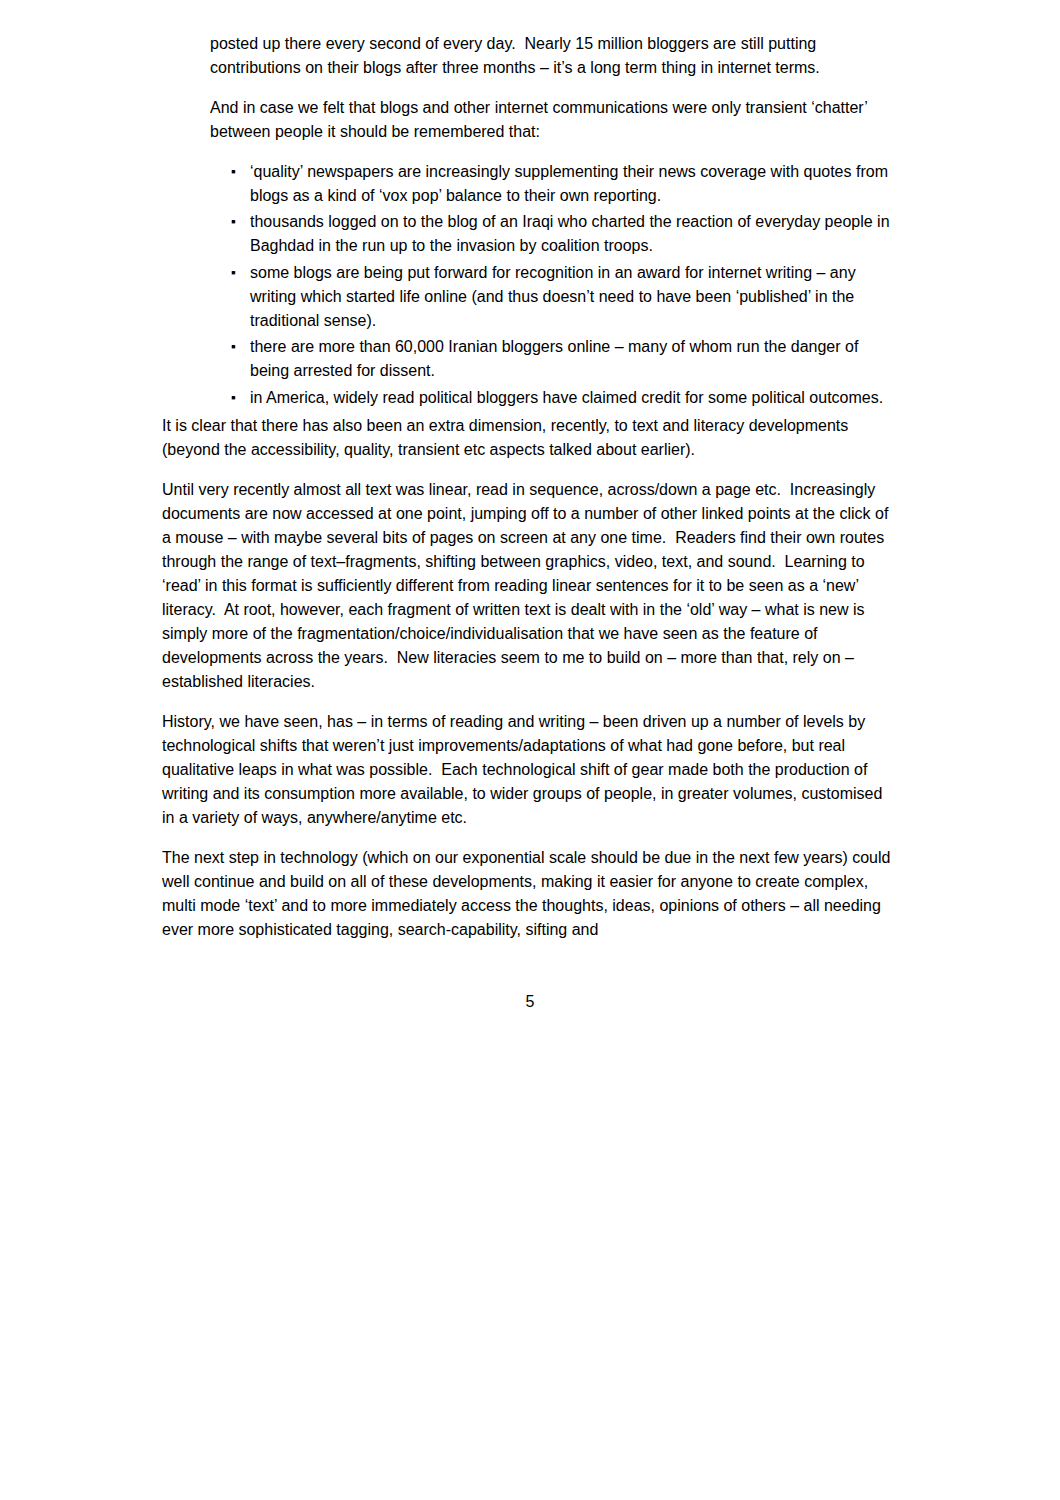posted up there every second of every day. Nearly 15 million bloggers are still putting contributions on their blogs after three months – it’s a long term thing in internet terms.
And in case we felt that blogs and other internet communications were only transient ‘chatter’ between people it should be remembered that:
‘quality’ newspapers are increasingly supplementing their news coverage with quotes from blogs as a kind of ‘vox pop’ balance to their own reporting.
thousands logged on to the blog of an Iraqi who charted the reaction of everyday people in Baghdad in the run up to the invasion by coalition troops.
some blogs are being put forward for recognition in an award for internet writing – any writing which started life online (and thus doesn’t need to have been ‘published’ in the traditional sense).
there are more than 60,000 Iranian bloggers online – many of whom run the danger of being arrested for dissent.
in America, widely read political bloggers have claimed credit for some political outcomes.
It is clear that there has also been an extra dimension, recently, to text and literacy developments (beyond the accessibility, quality, transient etc aspects talked about earlier).
Until very recently almost all text was linear, read in sequence, across/down a page etc. Increasingly documents are now accessed at one point, jumping off to a number of other linked points at the click of a mouse – with maybe several bits of pages on screen at any one time. Readers find their own routes through the range of text–fragments, shifting between graphics, video, text, and sound. Learning to ‘read’ in this format is sufficiently different from reading linear sentences for it to be seen as a ‘new’ literacy. At root, however, each fragment of written text is dealt with in the ‘old’ way – what is new is simply more of the fragmentation/choice/individualisation that we have seen as the feature of developments across the years. New literacies seem to me to build on – more than that, rely on – established literacies.
History, we have seen, has – in terms of reading and writing – been driven up a number of levels by technological shifts that weren’t just improvements/adaptations of what had gone before, but real qualitative leaps in what was possible. Each technological shift of gear made both the production of writing and its consumption more available, to wider groups of people, in greater volumes, customised in a variety of ways, anywhere/anytime etc.
The next step in technology (which on our exponential scale should be due in the next few years) could well continue and build on all of these developments, making it easier for anyone to create complex, multi mode ‘text’ and to more immediately access the thoughts, ideas, opinions of others – all needing ever more sophisticated tagging, search-capability, sifting and
5